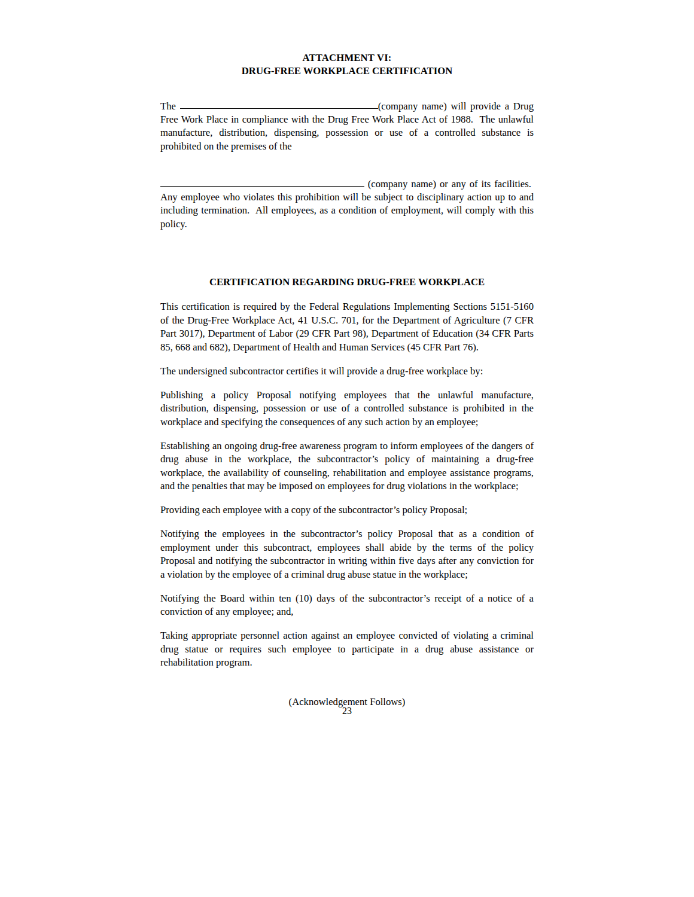ATTACHMENT VI:
DRUG-FREE WORKPLACE CERTIFICATION
The (company name) will provide a Drug Free Work Place in compliance with the Drug Free Work Place Act of 1988. The unlawful manufacture, distribution, dispensing, possession or use of a controlled substance is prohibited on the premises of the
(company name) or any of its facilities. Any employee who violates this prohibition will be subject to disciplinary action up to and including termination. All employees, as a condition of employment, will comply with this policy.
CERTIFICATION REGARDING DRUG-FREE WORKPLACE
This certification is required by the Federal Regulations Implementing Sections 5151-5160 of the Drug-Free Workplace Act, 41 U.S.C. 701, for the Department of Agriculture (7 CFR Part 3017), Department of Labor (29 CFR Part 98), Department of Education (34 CFR Parts 85, 668 and 682), Department of Health and Human Services (45 CFR Part 76).
The undersigned subcontractor certifies it will provide a drug-free workplace by:
Publishing a policy Proposal notifying employees that the unlawful manufacture, distribution, dispensing, possession or use of a controlled substance is prohibited in the workplace and specifying the consequences of any such action by an employee;
Establishing an ongoing drug-free awareness program to inform employees of the dangers of drug abuse in the workplace, the subcontractor’s policy of maintaining a drug-free workplace, the availability of counseling, rehabilitation and employee assistance programs, and the penalties that may be imposed on employees for drug violations in the workplace;
Providing each employee with a copy of the subcontractor’s policy Proposal;
Notifying the employees in the subcontractor’s policy Proposal that as a condition of employment under this subcontract, employees shall abide by the terms of the policy Proposal and notifying the subcontractor in writing within five days after any conviction for a violation by the employee of a criminal drug abuse statue in the workplace;
Notifying the Board within ten (10) days of the subcontractor’s receipt of a notice of a conviction of any employee; and,
Taking appropriate personnel action against an employee convicted of violating a criminal drug statue or requires such employee to participate in a drug abuse assistance or rehabilitation program.
(Acknowledgement Follows)
23